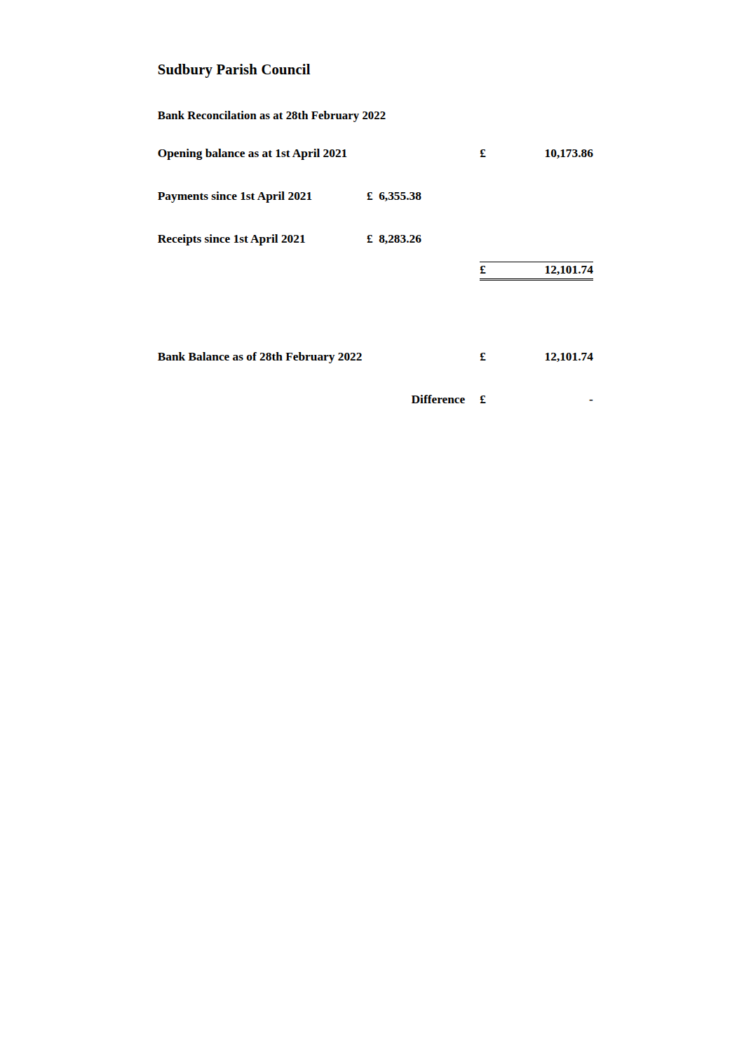Sudbury Parish Council
Bank Reconcilation as at 28th February 2022
| Opening balance as at 1st April 2021 | | £ | 10,173.86 |
| Payments since 1st April 2021 | £ 6,355.38 | | |
| Receipts since 1st April 2021 | £ 8,283.26 | | |
| | | £ | 12,101.74 |
| Bank Balance as of 28th February 2022 | | £ | 12,101.74 |
| | Difference | £ | - |